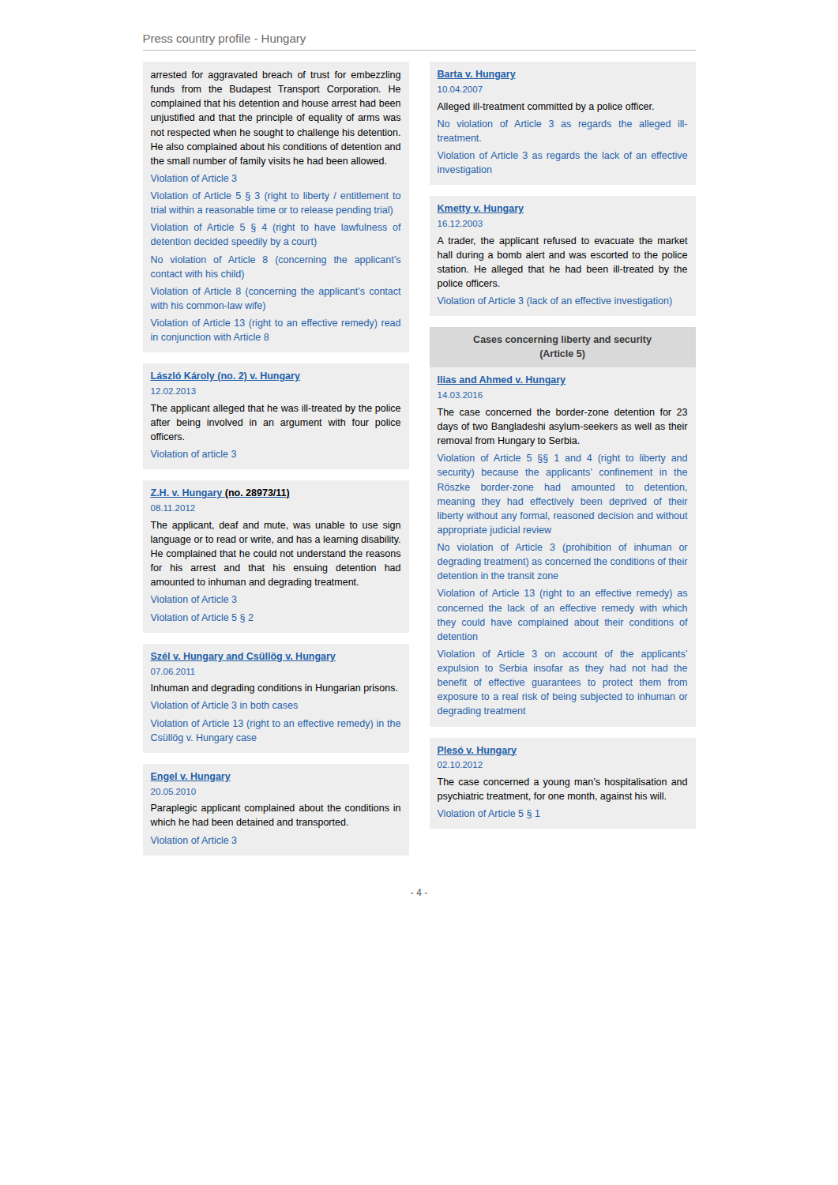Press country profile - Hungary
arrested for aggravated breach of trust for embezzling funds from the Budapest Transport Corporation. He complained that his detention and house arrest had been unjustified and that the principle of equality of arms was not respected when he sought to challenge his detention. He also complained about his conditions of detention and the small number of family visits he had been allowed.
Violation of Article 3
Violation of Article 5 § 3 (right to liberty / entitlement to trial within a reasonable time or to release pending trial)
Violation of Article 5 § 4 (right to have lawfulness of detention decided speedily by a court)
No violation of Article 8 (concerning the applicant’s contact with his child)
Violation of Article 8 (concerning the applicant’s contact with his common-law wife)
Violation of Article 13 (right to an effective remedy) read in conjunction with Article 8
László Károly (no. 2) v. Hungary
12.02.2013
The applicant alleged that he was ill-treated by the police after being involved in an argument with four police officers.
Violation of article 3
Z.H. v. Hungary (no. 28973/11)
08.11.2012
The applicant, deaf and mute, was unable to use sign language or to read or write, and has a learning disability. He complained that he could not understand the reasons for his arrest and that his ensuing detention had amounted to inhuman and degrading treatment.
Violation of Article 3
Violation of Article 5 § 2
Szél v. Hungary and Csüllög v. Hungary
07.06.2011
Inhuman and degrading conditions in Hungarian prisons.
Violation of Article 3 in both cases
Violation of Article 13 (right to an effective remedy) in the Csüllög v. Hungary case
Engel v. Hungary
20.05.2010
Paraplegic applicant complained about the conditions in which he had been detained and transported.
Violation of Article 3
Barta v. Hungary
10.04.2007
Alleged ill-treatment committed by a police officer.
No violation of Article 3 as regards the alleged ill-treatment.
Violation of Article 3 as regards the lack of an effective investigation
Kmetty v. Hungary
16.12.2003
A trader, the applicant refused to evacuate the market hall during a bomb alert and was escorted to the police station. He alleged that he had been ill-treated by the police officers.
Violation of Article 3 (lack of an effective investigation)
Cases concerning liberty and security
(Article 5)
Ilias and Ahmed v. Hungary
14.03.2016
The case concerned the border-zone detention for 23 days of two Bangladeshi asylum-seekers as well as their removal from Hungary to Serbia.
Violation of Article 5 §§ 1 and 4 (right to liberty and security) because the applicants’ confinement in the Röszke border-zone had amounted to detention, meaning they had effectively been deprived of their liberty without any formal, reasoned decision and without appropriate judicial review
No violation of Article 3 (prohibition of inhuman or degrading treatment) as concerned the conditions of their detention in the transit zone
Violation of Article 13 (right to an effective remedy) as concerned the lack of an effective remedy with which they could have complained about their conditions of detention
Violation of Article 3 on account of the applicants’ expulsion to Serbia insofar as they had not had the benefit of effective guarantees to protect them from exposure to a real risk of being subjected to inhuman or degrading treatment
Plesó v. Hungary
02.10.2012
The case concerned a young man’s hospitalisation and psychiatric treatment, for one month, against his will.
Violation of Article 5 § 1
- 4 -